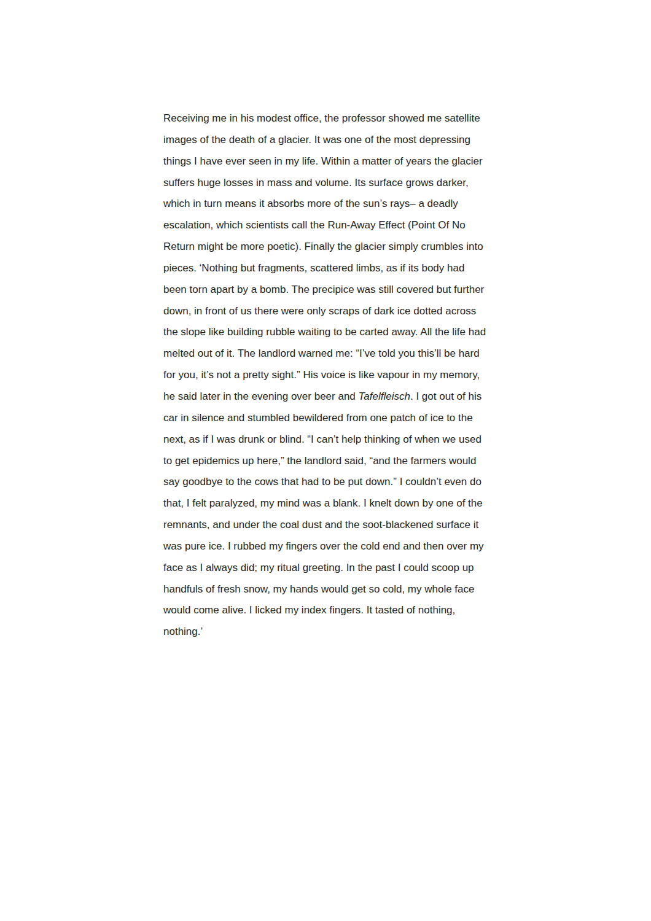Receiving me in his modest office, the professor showed me satellite images of the death of a glacier. It was one of the most depressing things I have ever seen in my life. Within a matter of years the glacier suffers huge losses in mass and volume. Its surface grows darker, which in turn means it absorbs more of the sun’s rays– a deadly escalation, which scientists call the Run-Away Effect (Point Of No Return might be more poetic). Finally the glacier simply crumbles into pieces. ‘Nothing but fragments, scattered limbs, as if its body had been torn apart by a bomb. The precipice was still covered but further down, in front of us there were only scraps of dark ice dotted across the slope like building rubble waiting to be carted away. All the life had melted out of it. The landlord warned me: “I’ve told you this’ll be hard for you, it’s not a pretty sight.” His voice is like vapour in my memory, he said later in the evening over beer and Tafelfleisch. I got out of his car in silence and stumbled bewildered from one patch of ice to the next, as if I was drunk or blind. “I can’t help thinking of when we used to get epidemics up here,” the landlord said, “and the farmers would say goodbye to the cows that had to be put down.” I couldn’t even do that, I felt paralyzed, my mind was a blank. I knelt down by one of the remnants, and under the coal dust and the soot-blackened surface it was pure ice. I rubbed my fingers over the cold end and then over my face as I always did; my ritual greeting. In the past I could scoop up handfuls of fresh snow, my hands would get so cold, my whole face would come alive. I licked my index fingers. It tasted of nothing, nothing.’